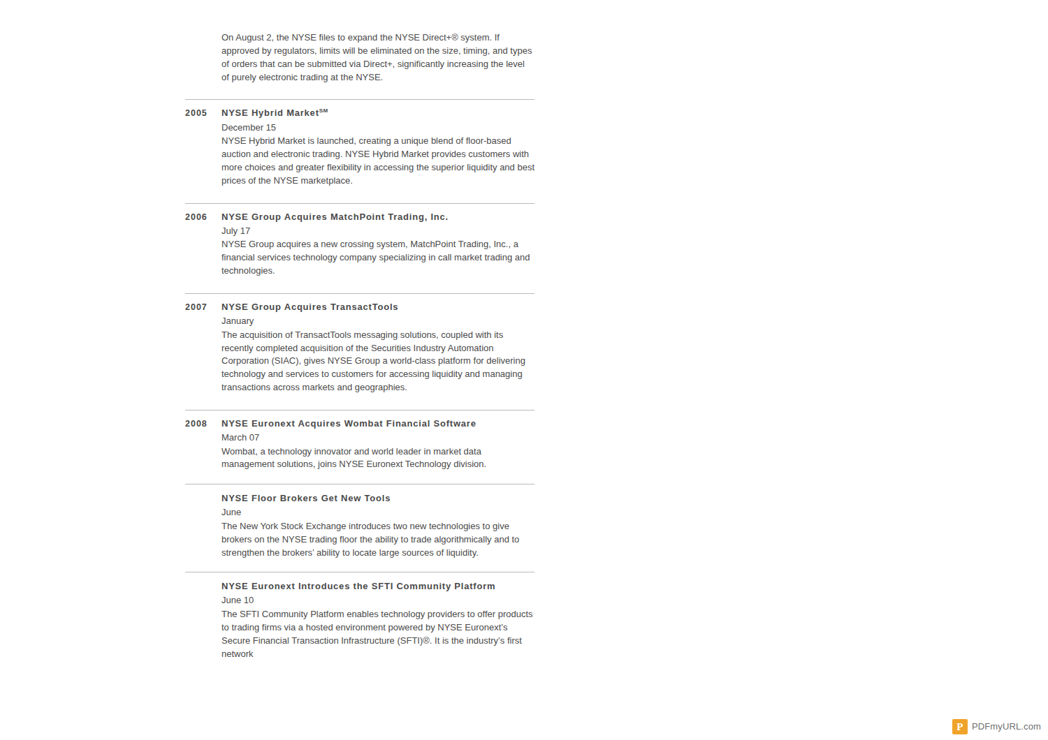On August 2, the NYSE files to expand the NYSE Direct+® system. If approved by regulators, limits will be eliminated on the size, timing, and types of orders that can be submitted via Direct+, significantly increasing the level of purely electronic trading at the NYSE.
2005
NYSE Hybrid MarketSM
December 15
NYSE Hybrid Market is launched, creating a unique blend of floor-based auction and electronic trading. NYSE Hybrid Market provides customers with more choices and greater flexibility in accessing the superior liquidity and best prices of the NYSE marketplace.
2006
NYSE Group Acquires MatchPoint Trading, Inc.
July 17
NYSE Group acquires a new crossing system, MatchPoint Trading, Inc., a financial services technology company specializing in call market trading and technologies.
2007
NYSE Group Acquires TransactTools
January
The acquisition of TransactTools messaging solutions, coupled with its recently completed acquisition of the Securities Industry Automation Corporation (SIAC), gives NYSE Group a world-class platform for delivering technology and services to customers for accessing liquidity and managing transactions across markets and geographies.
2008
NYSE Euronext Acquires Wombat Financial Software
March 07
Wombat, a technology innovator and world leader in market data management solutions, joins NYSE Euronext Technology division.
NYSE Floor Brokers Get New Tools
June
The New York Stock Exchange introduces two new technologies to give brokers on the NYSE trading floor the ability to trade algorithmically and to strengthen the brokers’ ability to locate large sources of liquidity.
NYSE Euronext Introduces the SFTI Community Platform
June 10
The SFTI Community Platform enables technology providers to offer products to trading firms via a hosted environment powered by NYSE Euronext’s Secure Financial Transaction Infrastructure (SFTI)®. It is the industry’s first network
PPDFmyURL.com